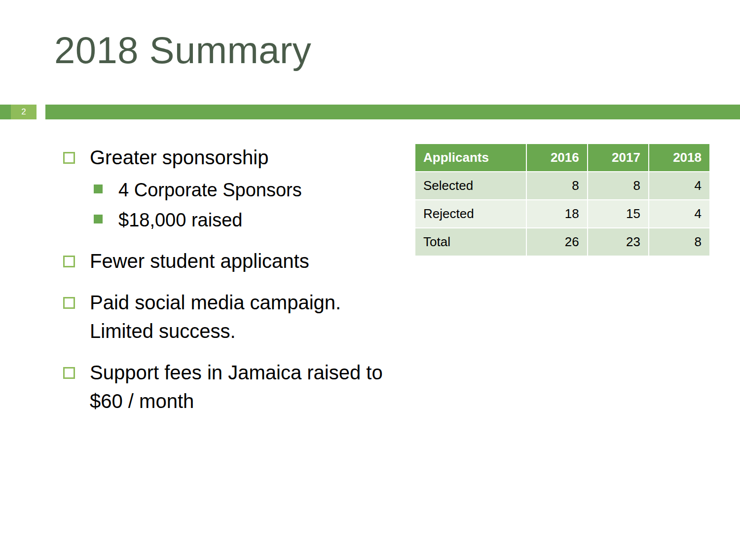2018 Summary
2
Greater sponsorship
4 Corporate Sponsors
$18,000 raised
Fewer student applicants
Paid social media campaign. Limited success.
Support fees in Jamaica raised to $60 / month
| Applicants | 2016 | 2017 | 2018 |
| --- | --- | --- | --- |
| Selected | 8 | 8 | 4 |
| Rejected | 18 | 15 | 4 |
| Total | 26 | 23 | 8 |